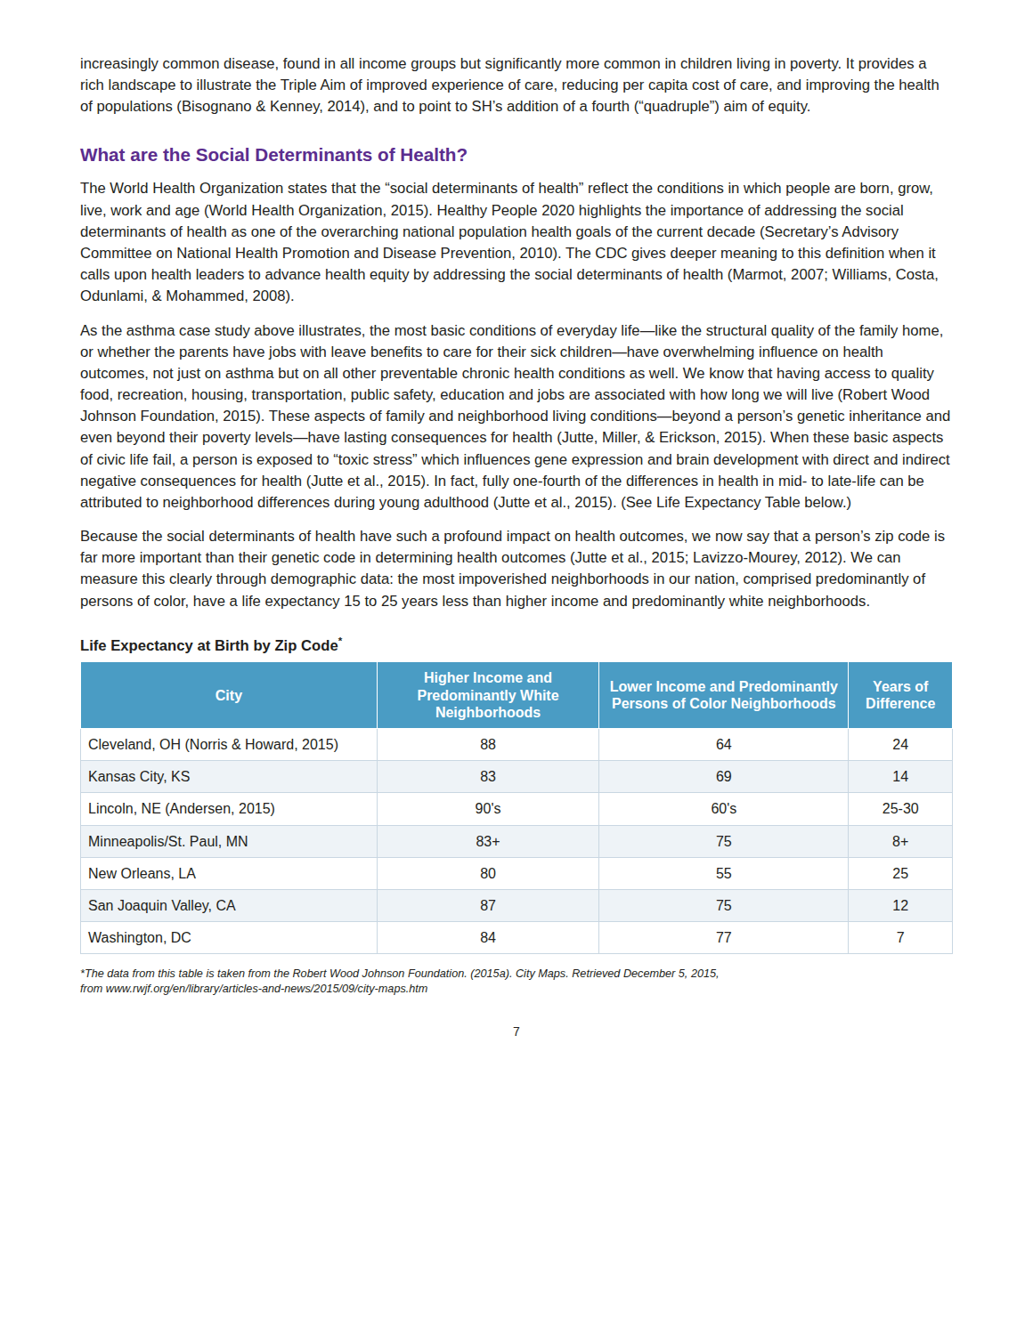increasingly common disease, found in all income groups but significantly more common in children living in poverty. It provides a rich landscape to illustrate the Triple Aim of improved experience of care, reducing per capita cost of care, and improving the health of populations (Bisognano & Kenney, 2014), and to point to SH’s addition of a fourth (“quadruple”) aim of equity.
What are the Social Determinants of Health?
The World Health Organization states that the “social determinants of health” reflect the conditions in which people are born, grow, live, work and age (World Health Organization, 2015). Healthy People 2020 highlights the importance of addressing the social determinants of health as one of the overarching national population health goals of the current decade (Secretary’s Advisory Committee on National Health Promotion and Disease Prevention, 2010). The CDC gives deeper meaning to this definition when it calls upon health leaders to advance health equity by addressing the social determinants of health (Marmot, 2007; Williams, Costa, Odunlami, & Mohammed, 2008).
As the asthma case study above illustrates, the most basic conditions of everyday life—like the structural quality of the family home, or whether the parents have jobs with leave benefits to care for their sick children—have overwhelming influence on health outcomes, not just on asthma but on all other preventable chronic health conditions as well. We know that having access to quality food, recreation, housing, transportation, public safety, education and jobs are associated with how long we will live (Robert Wood Johnson Foundation, 2015). These aspects of family and neighborhood living conditions—beyond a person’s genetic inheritance and even beyond their poverty levels—have lasting consequences for health (Jutte, Miller, & Erickson, 2015). When these basic aspects of civic life fail, a person is exposed to “toxic stress” which influences gene expression and brain development with direct and indirect negative consequences for health (Jutte et al., 2015). In fact, fully one-fourth of the differences in health in mid- to late-life can be attributed to neighborhood differences during young adulthood (Jutte et al., 2015). (See Life Expectancy Table below.)
Because the social determinants of health have such a profound impact on health outcomes, we now say that a person’s zip code is far more important than their genetic code in determining health outcomes (Jutte et al., 2015; Lavizzo-Mourey, 2012). We can measure this clearly through demographic data: the most impoverished neighborhoods in our nation, comprised predominantly of persons of color, have a life expectancy 15 to 25 years less than higher income and predominantly white neighborhoods.
Life Expectancy at Birth by Zip Code*
| City | Higher Income and Predominantly White Neighborhoods | Lower Income and Predominantly Persons of Color Neighborhoods | Years of Difference |
| --- | --- | --- | --- |
| Cleveland, OH (Norris & Howard, 2015) | 88 | 64 | 24 |
| Kansas City, KS | 83 | 69 | 14 |
| Lincoln, NE (Andersen, 2015) | 90's | 60's | 25-30 |
| Minneapolis/St. Paul, MN | 83+ | 75 | 8+ |
| New Orleans, LA | 80 | 55 | 25 |
| San Joaquin Valley, CA | 87 | 75 | 12 |
| Washington, DC | 84 | 77 | 7 |
*The data from this table is taken from the Robert Wood Johnson Foundation. (2015a). City Maps. Retrieved December 5, 2015,
from www.rwjf.org/en/library/articles-and-news/2015/09/city-maps.htm
7